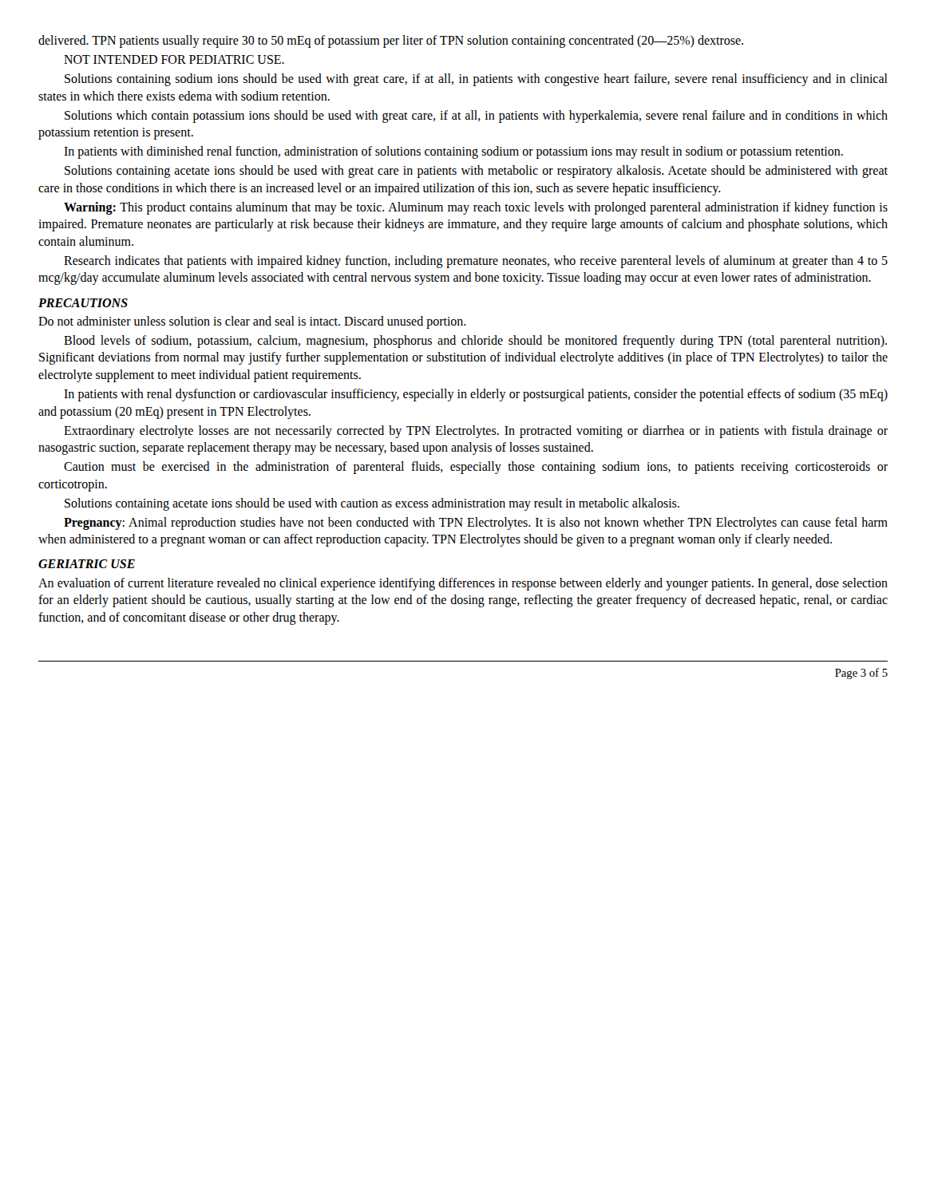delivered. TPN patients usually require 30 to 50 mEq of potassium per liter of TPN solution containing concentrated (20—25%) dextrose.
NOT INTENDED FOR PEDIATRIC USE.
Solutions containing sodium ions should be used with great care, if at all, in patients with congestive heart failure, severe renal insufficiency and in clinical states in which there exists edema with sodium retention.
Solutions which contain potassium ions should be used with great care, if at all, in patients with hyperkalemia, severe renal failure and in conditions in which potassium retention is present.
In patients with diminished renal function, administration of solutions containing sodium or potassium ions may result in sodium or potassium retention.
Solutions containing acetate ions should be used with great care in patients with metabolic or respiratory alkalosis. Acetate should be administered with great care in those conditions in which there is an increased level or an impaired utilization of this ion, such as severe hepatic insufficiency.
Warning: This product contains aluminum that may be toxic. Aluminum may reach toxic levels with prolonged parenteral administration if kidney function is impaired. Premature neonates are particularly at risk because their kidneys are immature, and they require large amounts of calcium and phosphate solutions, which contain aluminum.
Research indicates that patients with impaired kidney function, including premature neonates, who receive parenteral levels of aluminum at greater than 4 to 5 mcg/kg/day accumulate aluminum levels associated with central nervous system and bone toxicity. Tissue loading may occur at even lower rates of administration.
PRECAUTIONS
Do not administer unless solution is clear and seal is intact. Discard unused portion.
Blood levels of sodium, potassium, calcium, magnesium, phosphorus and chloride should be monitored frequently during TPN (total parenteral nutrition). Significant deviations from normal may justify further supplementation or substitution of individual electrolyte additives (in place of TPN Electrolytes) to tailor the electrolyte supplement to meet individual patient requirements.
In patients with renal dysfunction or cardiovascular insufficiency, especially in elderly or postsurgical patients, consider the potential effects of sodium (35 mEq) and potassium (20 mEq) present in TPN Electrolytes.
Extraordinary electrolyte losses are not necessarily corrected by TPN Electrolytes. In protracted vomiting or diarrhea or in patients with fistula drainage or nasogastric suction, separate replacement therapy may be necessary, based upon analysis of losses sustained.
Caution must be exercised in the administration of parenteral fluids, especially those containing sodium ions, to patients receiving corticosteroids or corticotropin.
Solutions containing acetate ions should be used with caution as excess administration may result in metabolic alkalosis.
Pregnancy: Animal reproduction studies have not been conducted with TPN Electrolytes. It is also not known whether TPN Electrolytes can cause fetal harm when administered to a pregnant woman or can affect reproduction capacity. TPN Electrolytes should be given to a pregnant woman only if clearly needed.
GERIATRIC USE
An evaluation of current literature revealed no clinical experience identifying differences in response between elderly and younger patients. In general, dose selection for an elderly patient should be cautious, usually starting at the low end of the dosing range, reflecting the greater frequency of decreased hepatic, renal, or cardiac function, and of concomitant disease or other drug therapy.
Page 3 of 5